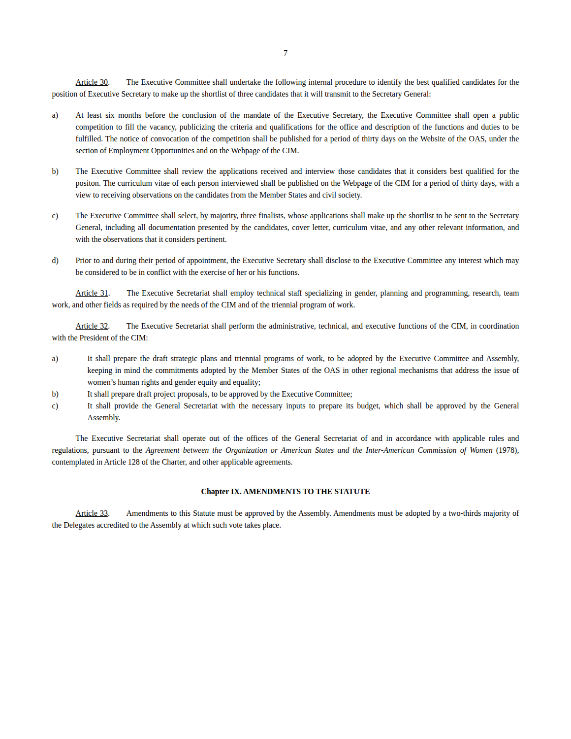7
Article 30. The Executive Committee shall undertake the following internal procedure to identify the best qualified candidates for the position of Executive Secretary to make up the shortlist of three candidates that it will transmit to the Secretary General:
a) At least six months before the conclusion of the mandate of the Executive Secretary, the Executive Committee shall open a public competition to fill the vacancy, publicizing the criteria and qualifications for the office and description of the functions and duties to be fulfilled. The notice of convocation of the competition shall be published for a period of thirty days on the Website of the OAS, under the section of Employment Opportunities and on the Webpage of the CIM.
b) The Executive Committee shall review the applications received and interview those candidates that it considers best qualified for the positon. The curriculum vitae of each person interviewed shall be published on the Webpage of the CIM for a period of thirty days, with a view to receiving observations on the candidates from the Member States and civil society.
c) The Executive Committee shall select, by majority, three finalists, whose applications shall make up the shortlist to be sent to the Secretary General, including all documentation presented by the candidates, cover letter, curriculum vitae, and any other relevant information, and with the observations that it considers pertinent.
d) Prior to and during their period of appointment, the Executive Secretary shall disclose to the Executive Committee any interest which may be considered to be in conflict with the exercise of her or his functions.
Article 31. The Executive Secretariat shall employ technical staff specializing in gender, planning and programming, research, team work, and other fields as required by the needs of the CIM and of the triennial program of work.
Article 32. The Executive Secretariat shall perform the administrative, technical, and executive functions of the CIM, in coordination with the President of the CIM:
a) It shall prepare the draft strategic plans and triennial programs of work, to be adopted by the Executive Committee and Assembly, keeping in mind the commitments adopted by the Member States of the OAS in other regional mechanisms that address the issue of women’s human rights and gender equity and equality;
b) It shall prepare draft project proposals, to be approved by the Executive Committee;
c) It shall provide the General Secretariat with the necessary inputs to prepare its budget, which shall be approved by the General Assembly.
The Executive Secretariat shall operate out of the offices of the General Secretariat of and in accordance with applicable rules and regulations, pursuant to the Agreement between the Organization or American States and the Inter-American Commission of Women (1978), contemplated in Article 128 of the Charter, and other applicable agreements.
Chapter IX. AMENDMENTS TO THE STATUTE
Article 33. Amendments to this Statute must be approved by the Assembly. Amendments must be adopted by a two-thirds majority of the Delegates accredited to the Assembly at which such vote takes place.